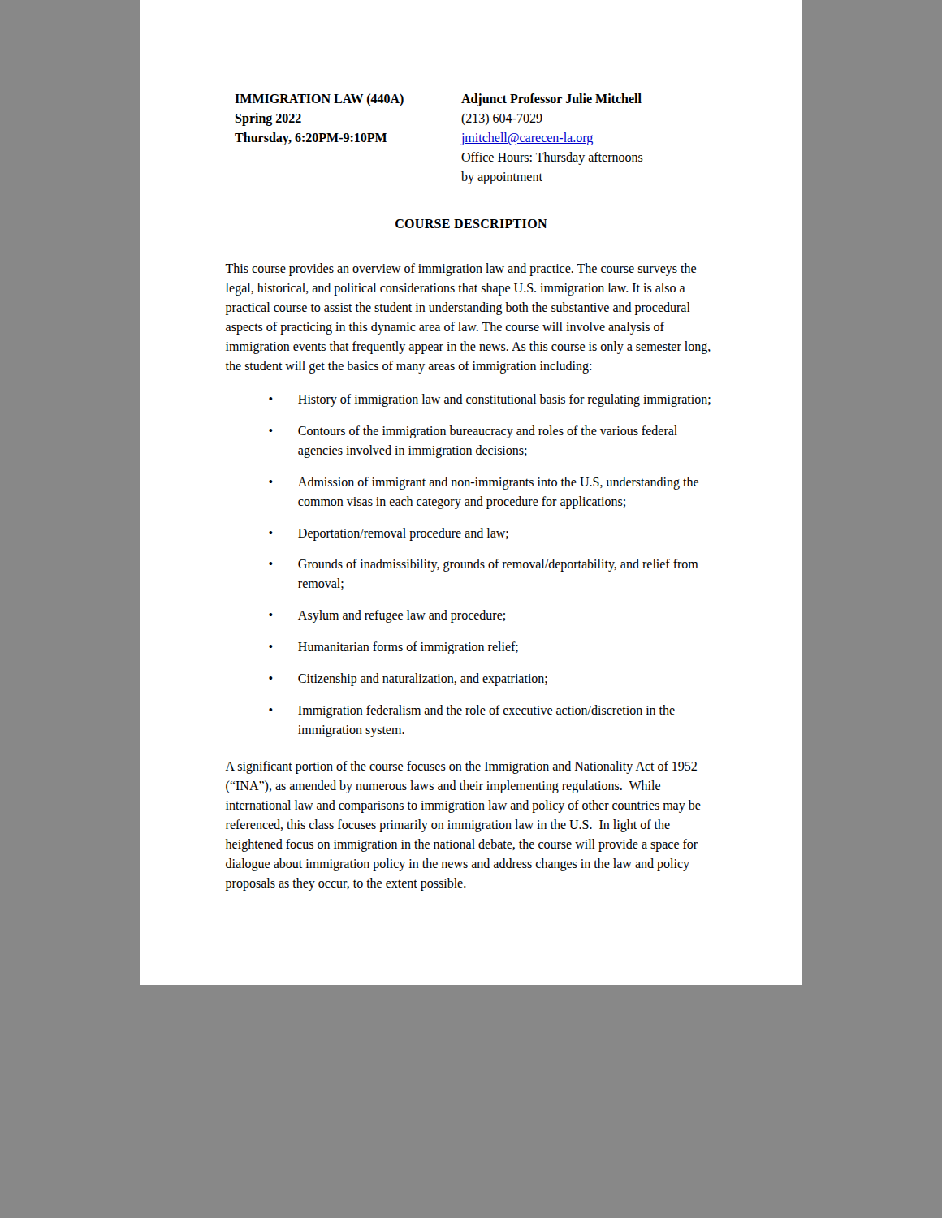| IMMIGRATION LAW (440A) Spring 2022 Thursday, 6:20PM-9:10PM | Adjunct Professor Julie Mitchell (213) 604-7029 jmitchell@carecen-la.org Office Hours: Thursday afternoons by appointment |
COURSE DESCRIPTION
This course provides an overview of immigration law and practice. The course surveys the legal, historical, and political considerations that shape U.S. immigration law. It is also a practical course to assist the student in understanding both the substantive and procedural aspects of practicing in this dynamic area of law. The course will involve analysis of immigration events that frequently appear in the news. As this course is only a semester long, the student will get the basics of many areas of immigration including:
History of immigration law and constitutional basis for regulating immigration;
Contours of the immigration bureaucracy and roles of the various federal agencies involved in immigration decisions;
Admission of immigrant and non-immigrants into the U.S, understanding the common visas in each category and procedure for applications;
Deportation/removal procedure and law;
Grounds of inadmissibility, grounds of removal/deportability, and relief from removal;
Asylum and refugee law and procedure;
Humanitarian forms of immigration relief;
Citizenship and naturalization, and expatriation;
Immigration federalism and the role of executive action/discretion in the immigration system.
A significant portion of the course focuses on the Immigration and Nationality Act of 1952 (“INA”), as amended by numerous laws and their implementing regulations. While international law and comparisons to immigration law and policy of other countries may be referenced, this class focuses primarily on immigration law in the U.S. In light of the heightened focus on immigration in the national debate, the course will provide a space for dialogue about immigration policy in the news and address changes in the law and policy proposals as they occur, to the extent possible.